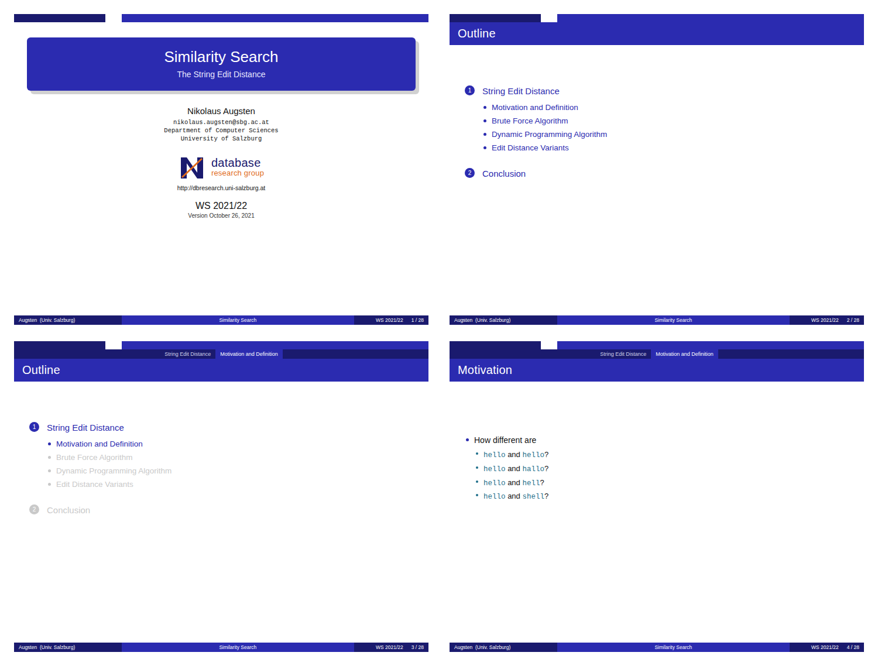Similarity Search
The String Edit Distance
Nikolaus Augsten
nikolaus.augsten@sbg.ac.at
Department of Computer Sciences
University of Salzburg
database
research group
http://dbresearch.uni-salzburg.at
WS 2021/22
Version October 26, 2021
Augsten (Univ. Salzburg)
Similarity Search
WS 2021/221 / 28
Outline
String Edit Distance
Motivation and Definition
Brute Force Algorithm
Dynamic Programming Algorithm
Edit Distance Variants
Conclusion
Augsten (Univ. Salzburg)
Similarity Search
WS 2021/222 / 28
String Edit Distance
Motivation and Definition
Outline
String Edit Distance
Motivation and Definition
Brute Force Algorithm
Dynamic Programming Algorithm
Edit Distance Variants
Conclusion
Augsten (Univ. Salzburg)
Similarity Search
WS 2021/223 / 28
String Edit Distance
Motivation and Definition
Motivation
How different are
hello and hello?
hello and hallo?
hello and hell?
hello and shell?
Augsten (Univ. Salzburg)
Similarity Search
WS 2021/224 / 28